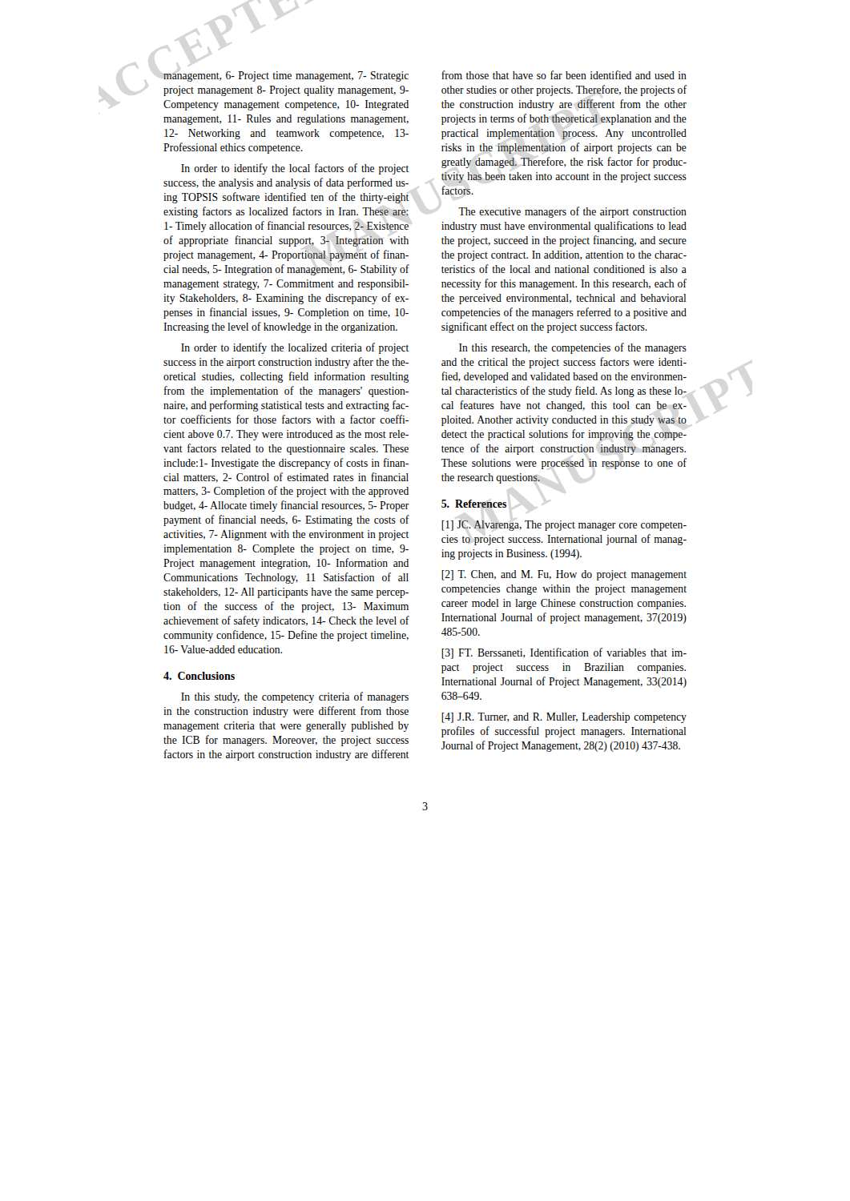ACCEPTED
MANUSCRIPT
MANUSCRIPT
management, 6- Project time management, 7- Strategic project management 8- Project quality management, 9- Competency management competence, 10- Integrated management, 11- Rules and regulations management, 12- Networking and teamwork competence, 13- Professional ethics competence.
In order to identify the local factors of the project success, the analysis and analysis of data performed using TOPSIS software identified ten of the thirty-eight existing factors as localized factors in Iran. These are: 1- Timely allocation of financial resources, 2- Existence of appropriate financial support, 3- Integration with project management, 4- Proportional payment of financial needs, 5- Integration of management, 6- Stability of management strategy, 7- Commitment and responsibility Stakeholders, 8- Examining the discrepancy of expenses in financial issues, 9- Completion on time, 10- Increasing the level of knowledge in the organization.
In order to identify the localized criteria of project success in the airport construction industry after the theoretical studies, collecting field information resulting from the implementation of the managers' questionnaire, and performing statistical tests and extracting factor coefficients for those factors with a factor coefficient above 0.7. They were introduced as the most relevant factors related to the questionnaire scales. These include:1- Investigate the discrepancy of costs in financial matters, 2- Control of estimated rates in financial matters, 3- Completion of the project with the approved budget, 4- Allocate timely financial resources, 5- Proper payment of financial needs, 6- Estimating the costs of activities, 7- Alignment with the environment in project implementation 8- Complete the project on time, 9- Project management integration, 10- Information and Communications Technology, 11 Satisfaction of all stakeholders, 12- All participants have the same perception of the success of the project, 13- Maximum achievement of safety indicators, 14- Check the level of community confidence, 15- Define the project timeline, 16- Value-added education.
4. Conclusions
In this study, the competency criteria of managers in the construction industry were different from those management criteria that were generally published by the ICB for managers. Moreover, the project success factors in the airport construction industry are different from those that have so far been identified and used in other studies or other projects. Therefore, the projects of the construction industry are different from the other projects in terms of both theoretical explanation and the practical implementation process. Any uncontrolled risks in the implementation of airport projects can be greatly damaged. Therefore, the risk factor for productivity has been taken into account in the project success factors.
The executive managers of the airport construction industry must have environmental qualifications to lead the project, succeed in the project financing, and secure the project contract. In addition, attention to the characteristics of the local and national conditioned is also a necessity for this management. In this research, each of the perceived environmental, technical and behavioral competencies of the managers referred to a positive and significant effect on the project success factors.
In this research, the competencies of the managers and the critical the project success factors were identified, developed and validated based on the environmental characteristics of the study field. As long as these local features have not changed, this tool can be exploited. Another activity conducted in this study was to detect the practical solutions for improving the competence of the airport construction industry managers. These solutions were processed in response to one of the research questions.
5. References
[1] JC. Alvarenga, The project manager core competencies to project success. International journal of managing projects in Business. (1994).
[2] T. Chen, and M. Fu, How do project management competencies change within the project management career model in large Chinese construction companies. International Journal of project management, 37(2019) 485-500.
[3] FT. Berssaneti, Identification of variables that impact project success in Brazilian companies. International Journal of Project Management, 33(2014) 638–649.
[4] J.R. Turner, and R. Muller, Leadership competency profiles of successful project managers. International Journal of Project Management, 28(2) (2010) 437-438.
3